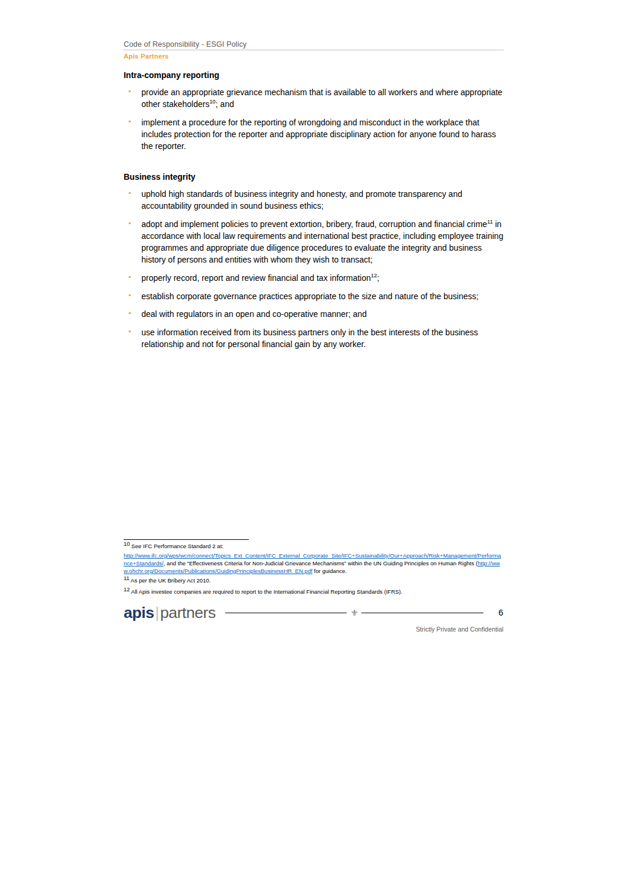Code of Responsibility - ESGI Policy
Apis Partners
Intra-company reporting
provide an appropriate grievance mechanism that is available to all workers and where appropriate other stakeholders10; and
implement a procedure for the reporting of wrongdoing and misconduct in the workplace that includes protection for the reporter and appropriate disciplinary action for anyone found to harass the reporter.
Business integrity
uphold high standards of business integrity and honesty, and promote transparency and accountability grounded in sound business ethics;
adopt and implement policies to prevent extortion, bribery, fraud, corruption and financial crime11 in accordance with local law requirements and international best practice, including employee training programmes and appropriate due diligence procedures to evaluate the integrity and business history of persons and entities with whom they wish to transact;
properly record, report and review financial and tax information12;
establish corporate governance practices appropriate to the size and nature of the business;
deal with regulators in an open and co-operative manner; and
use information received from its business partners only in the best interests of the business relationship and not for personal financial gain by any worker.
10 See IFC Performance Standard 2 at:
http://www.ifc.org/wps/wcm/connect/Topics_Ext_Content/IFC_External_Corporate_Site/IFC+Sustainability/Our+Approach/Risk+Management/Performance+Standards/, and the “Effectiveness Criteria for Non-Judicial Grievance Mechanisms” within the UN Guiding Principles on Human Rights (http://www.ohchr.org/Documents/Publications/GuidingPrinciplesBusinessHR_EN.pdf for guidance.
11 As per the UK Bribery Act 2010.
12 All Apis investee companies are required to report to the International Financial Reporting Standards (IFRS).
apis|partners
⚜
6
Strictly Private and Confidential